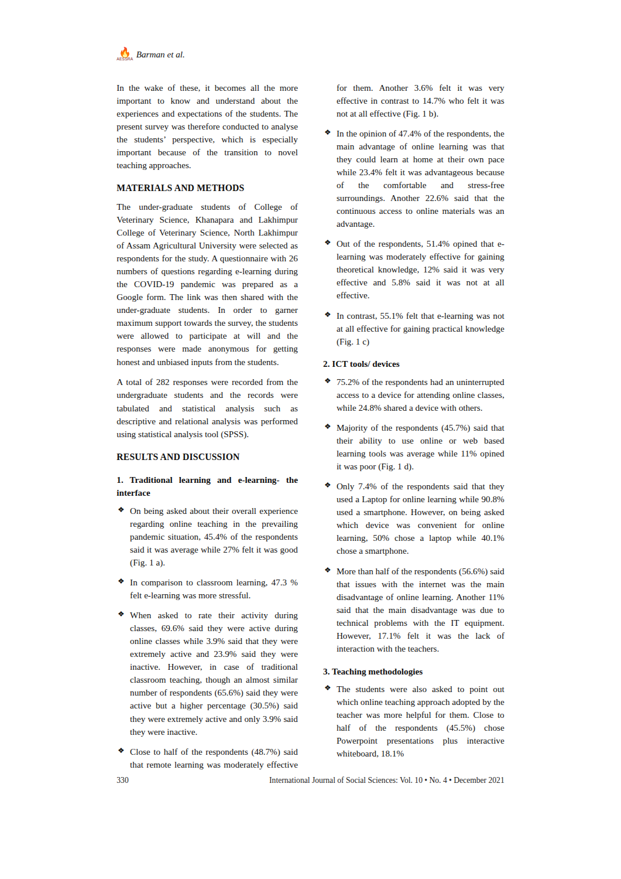🔥AESSRA Barman et al.
In the wake of these, it becomes all the more important to know and understand about the experiences and expectations of the students. The present survey was therefore conducted to analyse the students’ perspective, which is especially important because of the transition to novel teaching approaches.
Materials and Methods
The under-graduate students of College of Veterinary Science, Khanapara and Lakhimpur College of Veterinary Science, North Lakhimpur of Assam Agricultural University were selected as respondents for the study. A questionnaire with 26 numbers of questions regarding e-learning during the COVID-19 pandemic was prepared as a Google form. The link was then shared with the under-graduate students. In order to garner maximum support towards the survey, the students were allowed to participate at will and the responses were made anonymous for getting honest and unbiased inputs from the students.
A total of 282 responses were recorded from the undergraduate students and the records were tabulated and statistical analysis such as descriptive and relational analysis was performed using statistical analysis tool (SPSS).
Results and Discussion
1. Traditional learning and e-learning- the interface
On being asked about their overall experience regarding online teaching in the prevailing pandemic situation, 45.4% of the respondents said it was average while 27% felt it was good (Fig. 1 a).
In comparison to classroom learning, 47.3 % felt e-learning was more stressful.
When asked to rate their activity during classes, 69.6% said they were active during online classes while 3.9% said that they were extremely active and 23.9% said they were inactive. However, in case of traditional classroom teaching, though an almost similar number of respondents (65.6%) said they were active but a higher percentage (30.5%) said they were extremely active and only 3.9% said they were inactive.
Close to half of the respondents (48.7%) said that remote learning was moderately effective for them. Another 3.6% felt it was very effective in contrast to 14.7% who felt it was not at all effective (Fig. 1 b).
In the opinion of 47.4% of the respondents, the main advantage of online learning was that they could learn at home at their own pace while 23.4% felt it was advantageous because of the comfortable and stress-free surroundings. Another 22.6% said that the continuous access to online materials was an advantage.
Out of the respondents, 51.4% opined that e-learning was moderately effective for gaining theoretical knowledge, 12% said it was very effective and 5.8% said it was not at all effective.
In contrast, 55.1% felt that e-learning was not at all effective for gaining practical knowledge (Fig. 1 c)
2. ICT tools/ devices
75.2% of the respondents had an uninterrupted access to a device for attending online classes, while 24.8% shared a device with others.
Majority of the respondents (45.7%) said that their ability to use online or web based learning tools was average while 11% opined it was poor (Fig. 1 d).
Only 7.4% of the respondents said that they used a Laptop for online learning while 90.8% used a smartphone. However, on being asked which device was convenient for online learning, 50% chose a laptop while 40.1% chose a smartphone.
More than half of the respondents (56.6%) said that issues with the internet was the main disadvantage of online learning. Another 11% said that the main disadvantage was due to technical problems with the IT equipment. However, 17.1% felt it was the lack of interaction with the teachers.
3. Teaching methodologies
The students were also asked to point out which online teaching approach adopted by the teacher was more helpful for them. Close to half of the respondents (45.5%) chose Powerpoint presentations plus interactive whiteboard, 18.1%
330 International Journal of Social Sciences: Vol. 10 • No. 4 • December 2021